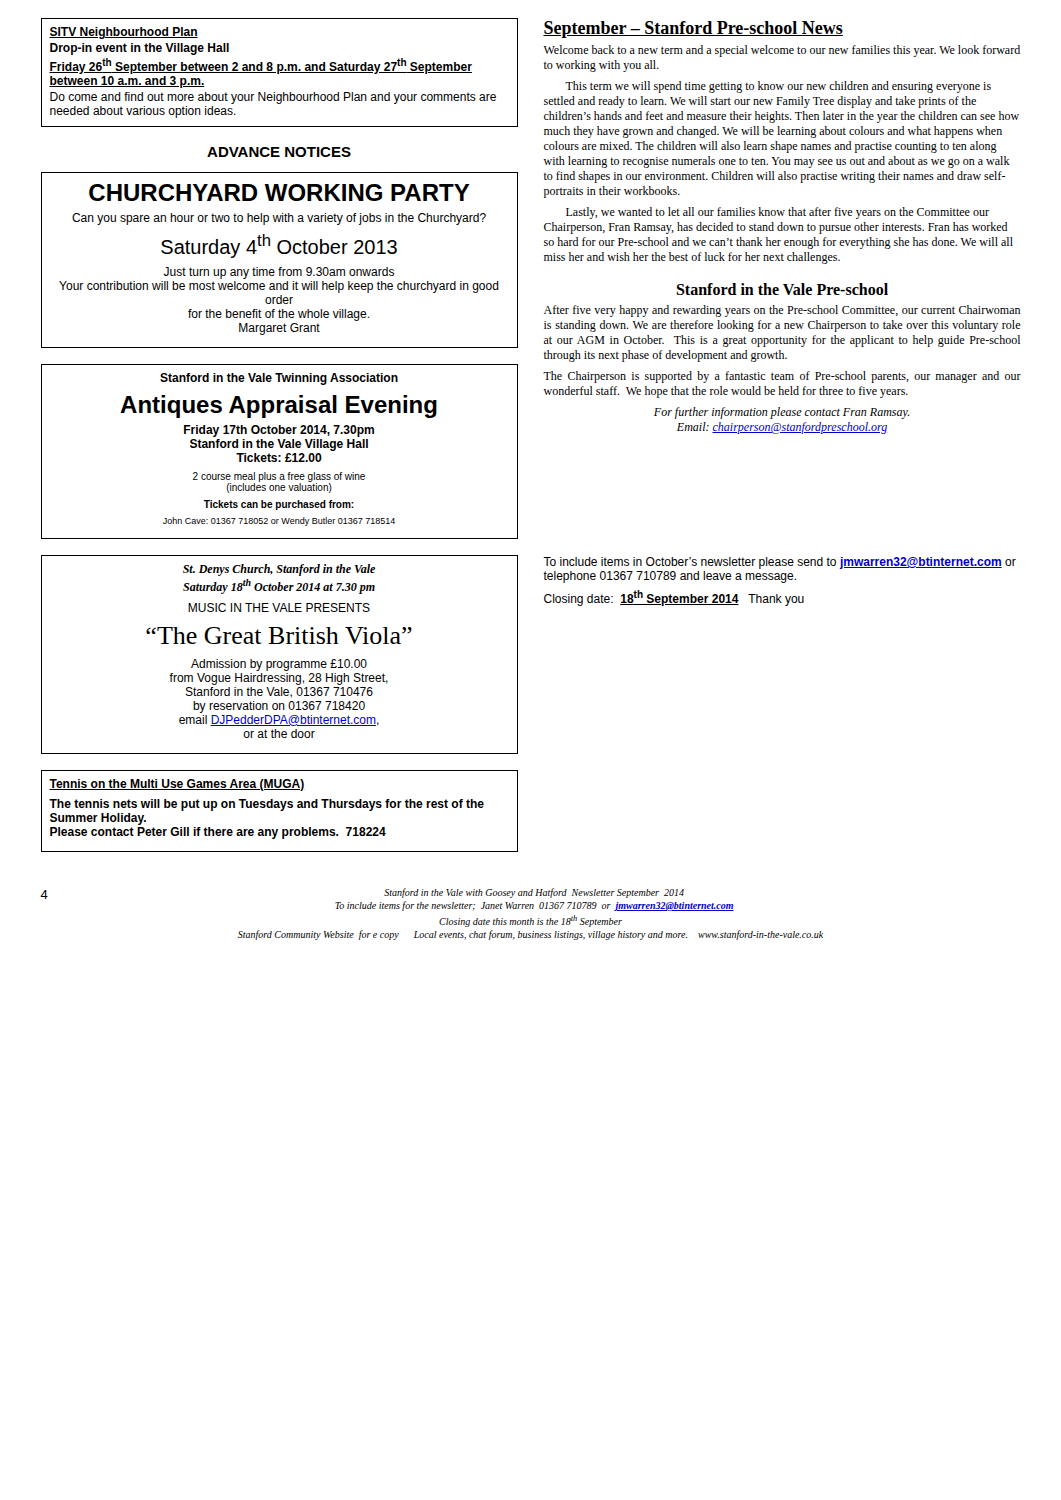SITV Neighbourhood Plan
Drop-in event in the Village Hall
Friday 26th September between 2 and 8 p.m. and Saturday 27th September between 10 a.m. and 3 p.m.
Do come and find out more about your Neighbourhood Plan and your comments are needed about various option ideas.
ADVANCE NOTICES
CHURCHYARD WORKING PARTY
Can you spare an hour or two to help with a variety of jobs in the Churchyard?
Saturday 4th October 2013
Just turn up any time from 9.30am onwards
Your contribution will be most welcome and it will help keep the churchyard in good order
for the benefit of the whole village.
Margaret Grant
Stanford in the Vale Twinning Association
Antiques Appraisal Evening
Friday 17th October 2014, 7.30pm
Stanford in the Vale Village Hall
Tickets: £12.00
2 course meal plus a free glass of wine
(includes one valuation)
Tickets can be purchased from:
John Cave: 01367 718052 or Wendy Butler 01367 718514
St. Denys Church, Stanford in the Vale
Saturday 18th October 2014 at 7.30 pm
MUSIC IN THE VALE PRESENTS
“The Great British Viola”
Admission by programme £10.00
from Vogue Hairdressing, 28 High Street,
Stanford in the Vale, 01367 710476
by reservation on 01367 718420
email DJPedderDPA@btinternet.com,
or at the door
Tennis on the Multi Use Games Area (MUGA)
The tennis nets will be put up on Tuesdays and Thursdays for the rest of the Summer Holiday.
Please contact Peter Gill if there are any problems. 718224
September – Stanford Pre-school News
Welcome back to a new term and a special welcome to our new families this year. We look forward to working with you all.
This term we will spend time getting to know our new children and ensuring everyone is settled and ready to learn. We will start our new Family Tree display and take prints of the children’s hands and feet and measure their heights. Then later in the year the children can see how much they have grown and changed. We will be learning about colours and what happens when colours are mixed. The children will also learn shape names and practise counting to ten along with learning to recognise numerals one to ten. You may see us out and about as we go on a walk to find shapes in our environment. Children will also practise writing their names and draw self-portraits in their workbooks.
Lastly, we wanted to let all our families know that after five years on the Committee our Chairperson, Fran Ramsay, has decided to stand down to pursue other interests. Fran has worked so hard for our Pre-school and we can’t thank her enough for everything she has done. We will all miss her and wish her the best of luck for her next challenges.
Stanford in the Vale Pre-school
After five very happy and rewarding years on the Pre-school Committee, our current Chairwoman is standing down. We are therefore looking for a new Chairperson to take over this voluntary role at our AGM in October. This is a great opportunity for the applicant to help guide Pre-school through its next phase of development and growth.
The Chairperson is supported by a fantastic team of Pre-school parents, our manager and our wonderful staff. We hope that the role would be held for three to five years.
For further information please contact Fran Ramsay.
Email: chairperson@stanfordpreschool.org
To include items in October’s newsletter please send to jmwarren32@btinternet.com or telephone 01367 710789 and leave a message.
Closing date: 18th September 2014 Thank you
4
Stanford in the Vale with Goosey and Hatford Newsletter September 2014
To include items for the newsletter; Janet Warren 01367 710789 or jmwarren32@btinternet.com
Closing date this month is the 18th September
Stanford Community Website for e copy Local events, chat forum, business listings, village history and more. www.stanford-in-the-vale.co.uk